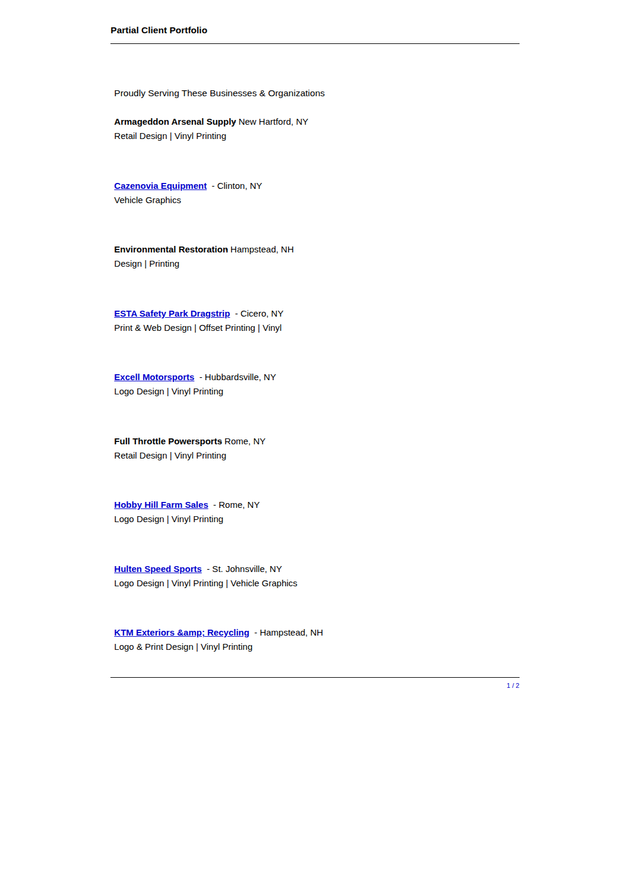Partial Client Portfolio
Proudly Serving These Businesses & Organizations
Armageddon Arsenal Supply - New Hartford, NY
Retail Design | Vinyl Printing
Cazenovia Equipment - Clinton, NY
Vehicle Graphics
Environmental Restoration - Hampstead, NH
Design | Printing
ESTA Safety Park Dragstrip - Cicero, NY
Print & Web Design | Offset Printing | Vinyl
Excell Motorsports - Hubbardsville, NY
Logo Design | Vinyl Printing
Full Throttle Powersports - Rome, NY
Retail Design | Vinyl Printing
Hobby Hill Farm Sales - Rome, NY
Logo Design | Vinyl Printing
Hulten Speed Sports - St. Johnsville, NY
Logo Design | Vinyl Printing | Vehicle Graphics
KTM Exteriors &amp; Recycling - Hampstead, NH
Logo & Print Design | Vinyl Printing
1 / 2